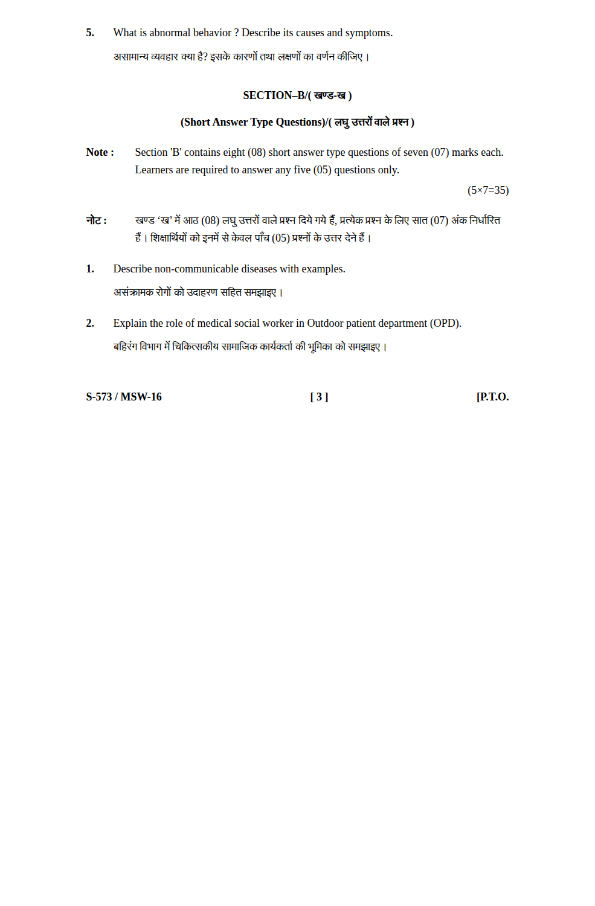5.
What is abnormal behavior ? Describe its causes and symptoms.
असामान्य व्यवहार क्या है? इसके कारणों तथा लक्षणों का वर्णन कीजिए।
SECTION–B/( खण्ड-ख )
(Short Answer Type Questions)/( लघु उत्तरों वाले प्रश्न )
Note :
Section 'B' contains eight (08) short answer type questions of seven (07) marks each. Learners are required to answer any five (05) questions only.
(5×7=35)
नोट :
खण्ड ‘ख’ में आठ (08) लघु उत्तरों वाले प्रश्न दिये गये हैं, प्रत्येक प्रश्न के लिए सात (07) अंक निर्धारित हैं। शिक्षार्थियों को इनमें से केवल पाँच (05) प्रश्नों के उत्तर देने हैं।
1.
Describe non-communicable diseases with examples.
असंक्रामक रोगों को उदाहरण सहित समझाइए।
2.
Explain the role of medical social worker in Outdoor patient department (OPD).
बहिरंग विभाग में चिकित्सकीय सामाजिक कार्यकर्ता की भूमिका को समझाइए।
S-573 / MSW-16 [ 3 ] [P.T.O.